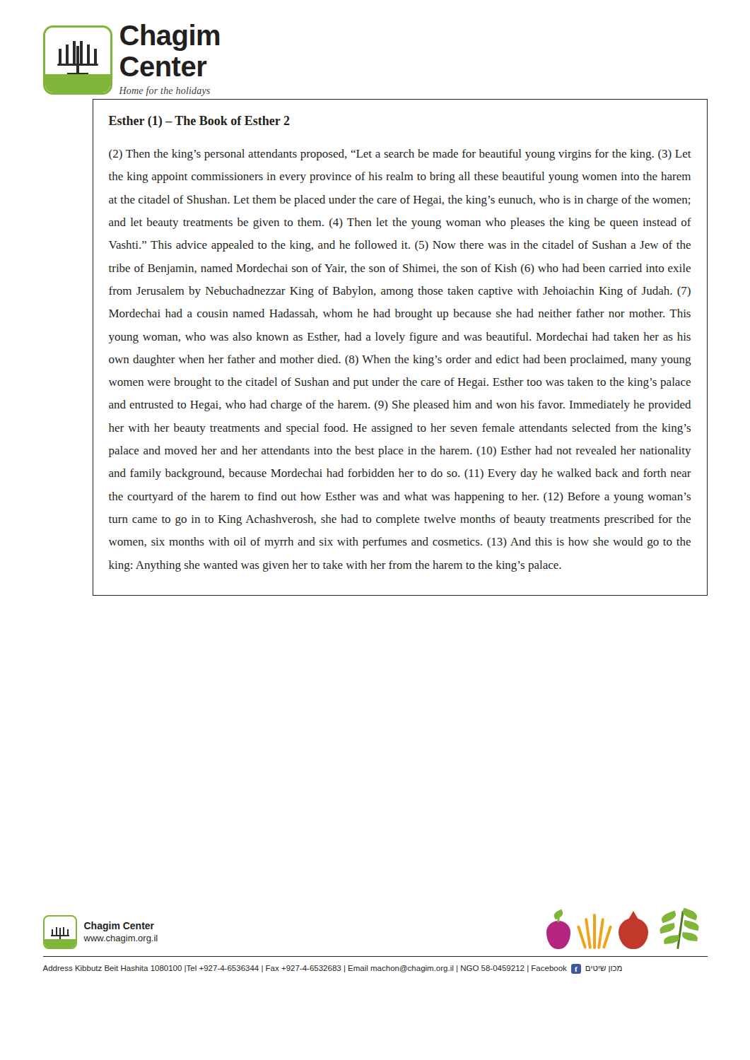Chagim Center Home for the holidays
Esther (1) – The Book of Esther 2
(2) Then the king’s personal attendants proposed, “Let a search be made for beautiful young virgins for the king. (3) Let the king appoint commissioners in every province of his realm to bring all these beautiful young women into the harem at the citadel of Shushan. Let them be placed under the care of Hegai, the king’s eunuch, who is in charge of the women; and let beauty treatments be given to them. (4) Then let the young woman who pleases the king be queen instead of Vashti.” This advice appealed to the king, and he followed it. (5) Now there was in the citadel of Sushan a Jew of the tribe of Benjamin, named Mordechai son of Yair, the son of Shimei, the son of Kish (6) who had been carried into exile from Jerusalem by Nebuchadnezzar King of Babylon, among those taken captive with Jehoiachin King of Judah. (7) Mordechai had a cousin named Hadassah, whom he had brought up because she had neither father nor mother. This young woman, who was also known as Esther, had a lovely figure and was beautiful. Mordechai had taken her as his own daughter when her father and mother died. (8) When the king’s order and edict had been proclaimed, many young women were brought to the citadel of Sushan and put under the care of Hegai. Esther too was taken to the king’s palace and entrusted to Hegai, who had charge of the harem. (9) She pleased him and won his favor. Immediately he provided her with her beauty treatments and special food. He assigned to her seven female attendants selected from the king’s palace and moved her and her attendants into the best place in the harem. (10) Esther had not revealed her nationality and family background, because Mordechai had forbidden her to do so. (11) Every day he walked back and forth near the courtyard of the harem to find out how Esther was and what was happening to her. (12) Before a young woman’s turn came to go in to King Achashverosh, she had to complete twelve months of beauty treatments prescribed for the women, six months with oil of myrrh and six with perfumes and cosmetics. (13) And this is how she would go to the king: Anything she wanted was given her to take with her from the harem to the king’s palace.
Chagim Center
www.chagim.org.il
Address Kibbutz Beit Hashita 1080100 |Tel +927-4-6536344 | Fax +927-4-6532683 | Email machon@chagim.org.il | NGO 58-0459212 | Facebook f מכון שיטים